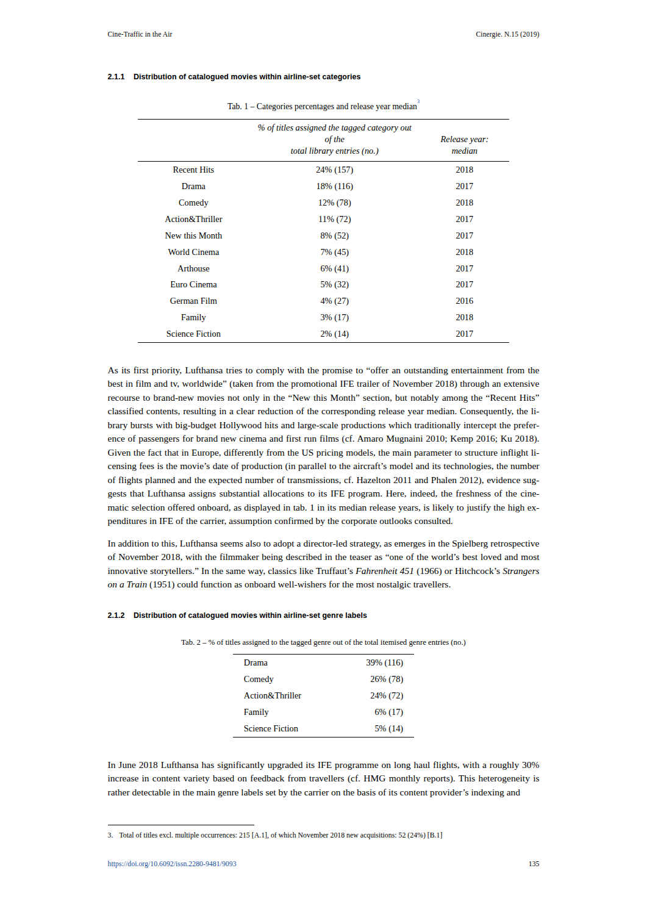Cine-Traffic in the Air
Cinergie. N.15 (2019)
2.1.1 Distribution of catalogued movies within airline-set categories
Tab. 1 – Categories percentages and release year median3
| | % of titles assigned the tagged category out of the total library entries (no.) | Release year: median |
| --- | --- | --- |
| Recent Hits | 24% (157) | 2018 |
| Drama | 18% (116) | 2017 |
| Comedy | 12% (78) | 2018 |
| Action&Thriller | 11% (72) | 2017 |
| New this Month | 8% (52) | 2017 |
| World Cinema | 7% (45) | 2018 |
| Arthouse | 6% (41) | 2017 |
| Euro Cinema | 5% (32) | 2017 |
| German Film | 4% (27) | 2016 |
| Family | 3% (17) | 2018 |
| Science Fiction | 2% (14) | 2017 |
As its first priority, Lufthansa tries to comply with the promise to “offer an outstanding entertainment from the best in film and tv, worldwide” (taken from the promotional IFE trailer of November 2018) through an extensive recourse to brand-new movies not only in the “New this Month” section, but notably among the “Recent Hits” classified contents, resulting in a clear reduction of the corresponding release year median. Consequently, the library bursts with big-budget Hollywood hits and large-scale productions which traditionally intercept the preference of passengers for brand new cinema and first run films (cf. Amaro Mugnaini 2010; Kemp 2016; Ku 2018). Given the fact that in Europe, differently from the US pricing models, the main parameter to structure inflight licensing fees is the movie’s date of production (in parallel to the aircraft’s model and its technologies, the number of flights planned and the expected number of transmissions, cf. Hazelton 2011 and Phalen 2012), evidence suggests that Lufthansa assigns substantial allocations to its IFE program. Here, indeed, the freshness of the cinematic selection offered onboard, as displayed in tab. 1 in its median release years, is likely to justify the high expenditures in IFE of the carrier, assumption confirmed by the corporate outlooks consulted.
In addition to this, Lufthansa seems also to adopt a director-led strategy, as emerges in the Spielberg retrospective of November 2018, with the filmmaker being described in the teaser as “one of the world’s best loved and most innovative storytellers.” In the same way, classics like Truffaut’s Fahrenheit 451 (1966) or Hitchcock’s Strangers on a Train (1951) could function as onboard well-wishers for the most nostalgic travellers.
2.1.2 Distribution of catalogued movies within airline-set genre labels
Tab. 2 – % of titles assigned to the tagged genre out of the total itemised genre entries (no.)
| Drama | 39% (116) |
| Comedy | 26% (78) |
| Action&Thriller | 24% (72) |
| Family | 6% (17) |
| Science Fiction | 5% (14) |
In June 2018 Lufthansa has significantly upgraded its IFE programme on long haul flights, with a roughly 30% increase in content variety based on feedback from travellers (cf. HMG monthly reports). This heterogeneity is rather detectable in the main genre labels set by the carrier on the basis of its content provider’s indexing and
3. Total of titles excl. multiple occurrences: 215 [A.1], of which November 2018 new acquisitions: 52 (24%) [B.1]
https://doi.org/10.6092/issn.2280-9481/9093
135